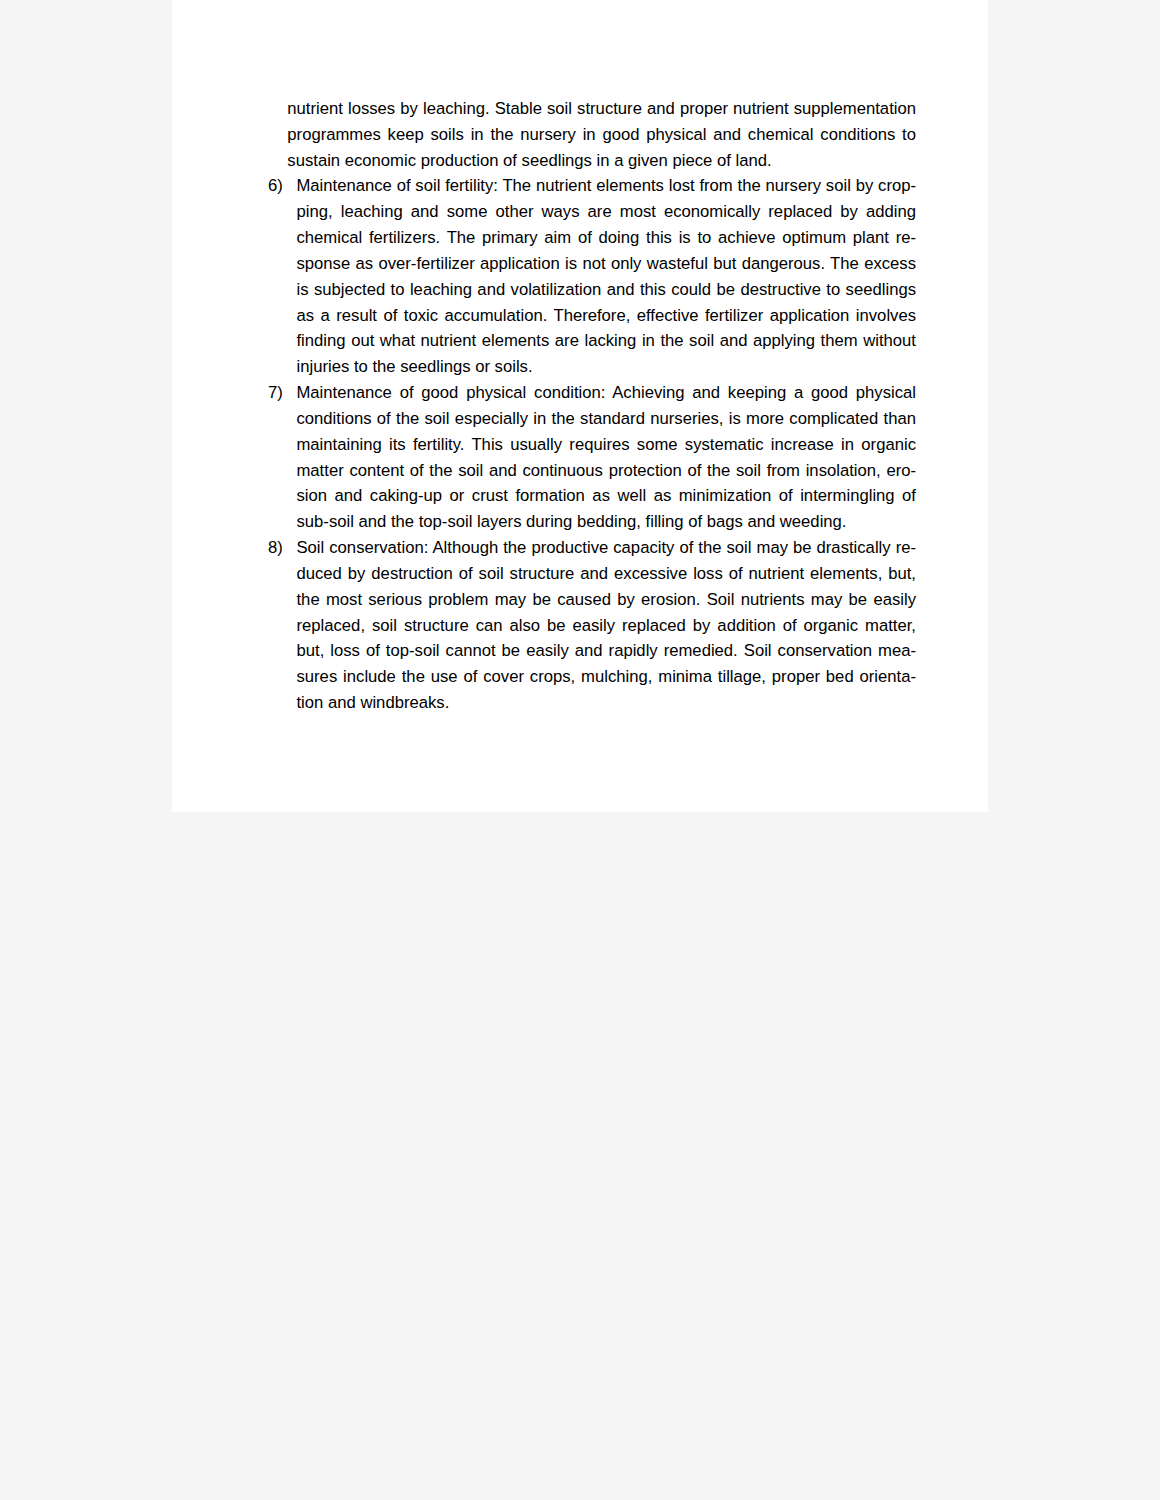nutrient losses by leaching. Stable soil structure and proper nutrient supplementation programmes keep soils in the nursery in good physical and chemical conditions to sustain economic production of seedlings in a given piece of land.
Maintenance of soil fertility: The nutrient elements lost from the nursery soil by cropping, leaching and some other ways are most economically replaced by adding chemical fertilizers. The primary aim of doing this is to achieve optimum plant response as over-fertilizer application is not only wasteful but dangerous. The excess is subjected to leaching and volatilization and this could be destructive to seedlings as a result of toxic accumulation. Therefore, effective fertilizer application involves finding out what nutrient elements are lacking in the soil and applying them without injuries to the seedlings or soils.
Maintenance of good physical condition: Achieving and keeping a good physical conditions of the soil especially in the standard nurseries, is more complicated than maintaining its fertility. This usually requires some systematic increase in organic matter content of the soil and continuous protection of the soil from insolation, erosion and caking-up or crust formation as well as minimization of intermingling of sub-soil and the top-soil layers during bedding, filling of bags and weeding.
Soil conservation: Although the productive capacity of the soil may be drastically reduced by destruction of soil structure and excessive loss of nutrient elements, but, the most serious problem may be caused by erosion. Soil nutrients may be easily replaced, soil structure can also be easily replaced by addition of organic matter, but, loss of top-soil cannot be easily and rapidly remedied. Soil conservation measures include the use of cover crops, mulching, minima tillage, proper bed orientation and windbreaks.